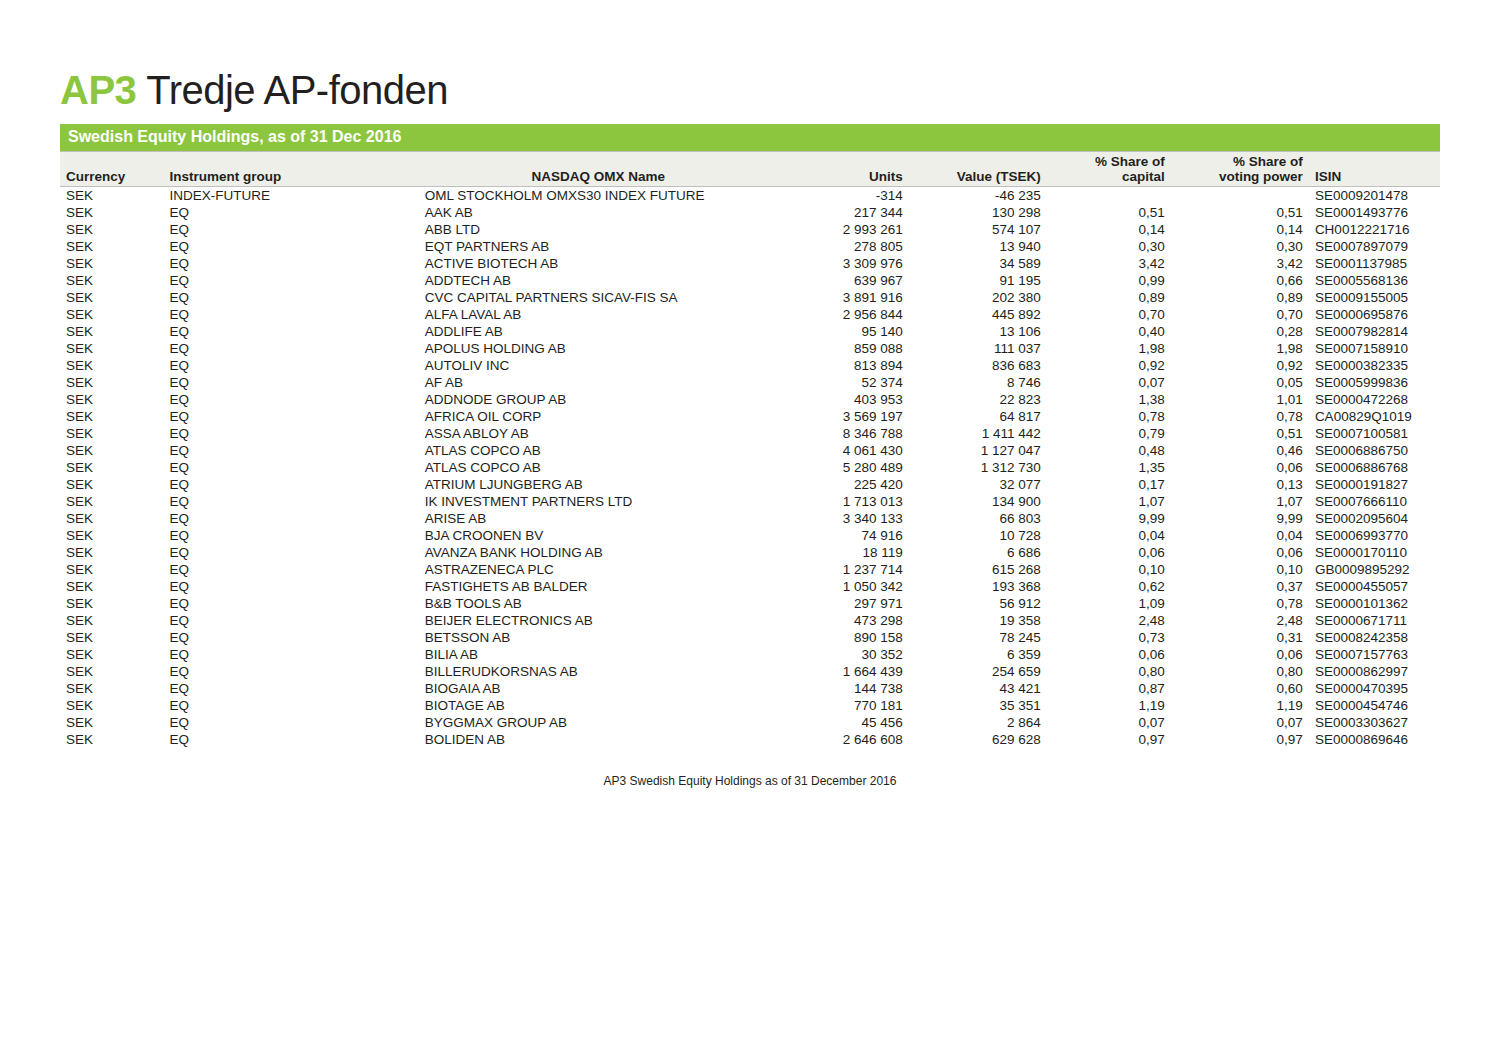AP3 Tredje AP-fonden
Swedish Equity Holdings, as of 31 Dec 2016
| | | | | | % Share of | % Share of | |
| --- | --- | --- | --- | --- | --- | --- | --- |
| Currency | Instrument group | NASDAQ OMX Name | Units | Value (TSEK) | capital | voting power | ISIN |
| SEK | INDEX-FUTURE | OML STOCKHOLM OMXS30 INDEX FUTURE | -314 | -46 235 | | | SE0009201478 |
| SEK | EQ | AAK AB | 217 344 | 130 298 | 0,51 | 0,51 | SE0001493776 |
| SEK | EQ | ABB LTD | 2 993 261 | 574 107 | 0,14 | 0,14 | CH0012221716 |
| SEK | EQ | EQT PARTNERS AB | 278 805 | 13 940 | 0,30 | 0,30 | SE0007897079 |
| SEK | EQ | ACTIVE BIOTECH AB | 3 309 976 | 34 589 | 3,42 | 3,42 | SE0001137985 |
| SEK | EQ | ADDTECH AB | 639 967 | 91 195 | 0,99 | 0,66 | SE0005568136 |
| SEK | EQ | CVC CAPITAL PARTNERS SICAV-FIS SA | 3 891 916 | 202 380 | 0,89 | 0,89 | SE0009155005 |
| SEK | EQ | ALFA LAVAL AB | 2 956 844 | 445 892 | 0,70 | 0,70 | SE0000695876 |
| SEK | EQ | ADDLIFE AB | 95 140 | 13 106 | 0,40 | 0,28 | SE0007982814 |
| SEK | EQ | APOLUS HOLDING AB | 859 088 | 111 037 | 1,98 | 1,98 | SE0007158910 |
| SEK | EQ | AUTOLIV INC | 813 894 | 836 683 | 0,92 | 0,92 | SE0000382335 |
| SEK | EQ | AF AB | 52 374 | 8 746 | 0,07 | 0,05 | SE0005999836 |
| SEK | EQ | ADDNODE GROUP AB | 403 953 | 22 823 | 1,38 | 1,01 | SE0000472268 |
| SEK | EQ | AFRICA OIL CORP | 3 569 197 | 64 817 | 0,78 | 0,78 | CA00829Q1019 |
| SEK | EQ | ASSA ABLOY AB | 8 346 788 | 1 411 442 | 0,79 | 0,51 | SE0007100581 |
| SEK | EQ | ATLAS COPCO AB | 4 061 430 | 1 127 047 | 0,48 | 0,46 | SE0006886750 |
| SEK | EQ | ATLAS COPCO AB | 5 280 489 | 1 312 730 | 1,35 | 0,06 | SE0006886768 |
| SEK | EQ | ATRIUM LJUNGBERG AB | 225 420 | 32 077 | 0,17 | 0,13 | SE0000191827 |
| SEK | EQ | IK INVESTMENT PARTNERS LTD | 1 713 013 | 134 900 | 1,07 | 1,07 | SE0007666110 |
| SEK | EQ | ARISE AB | 3 340 133 | 66 803 | 9,99 | 9,99 | SE0002095604 |
| SEK | EQ | BJA CROONEN BV | 74 916 | 10 728 | 0,04 | 0,04 | SE0006993770 |
| SEK | EQ | AVANZA BANK HOLDING AB | 18 119 | 6 686 | 0,06 | 0,06 | SE0000170110 |
| SEK | EQ | ASTRAZENECA PLC | 1 237 714 | 615 268 | 0,10 | 0,10 | GB0009895292 |
| SEK | EQ | FASTIGHETS AB BALDER | 1 050 342 | 193 368 | 0,62 | 0,37 | SE0000455057 |
| SEK | EQ | B&B TOOLS AB | 297 971 | 56 912 | 1,09 | 0,78 | SE0000101362 |
| SEK | EQ | BEIJER ELECTRONICS AB | 473 298 | 19 358 | 2,48 | 2,48 | SE0000671711 |
| SEK | EQ | BETSSON AB | 890 158 | 78 245 | 0,73 | 0,31 | SE0008242358 |
| SEK | EQ | BILIA AB | 30 352 | 6 359 | 0,06 | 0,06 | SE0007157763 |
| SEK | EQ | BILLERUDKORSNAS AB | 1 664 439 | 254 659 | 0,80 | 0,80 | SE0000862997 |
| SEK | EQ | BIOGAIA AB | 144 738 | 43 421 | 0,87 | 0,60 | SE0000470395 |
| SEK | EQ | BIOTAGE AB | 770 181 | 35 351 | 1,19 | 1,19 | SE0000454746 |
| SEK | EQ | BYGGMAX GROUP AB | 45 456 | 2 864 | 0,07 | 0,07 | SE0003303627 |
| SEK | EQ | BOLIDEN AB | 2 646 608 | 629 628 | 0,97 | 0,97 | SE0000869646 |
AP3 Swedish Equity Holdings as of 31 December 2016